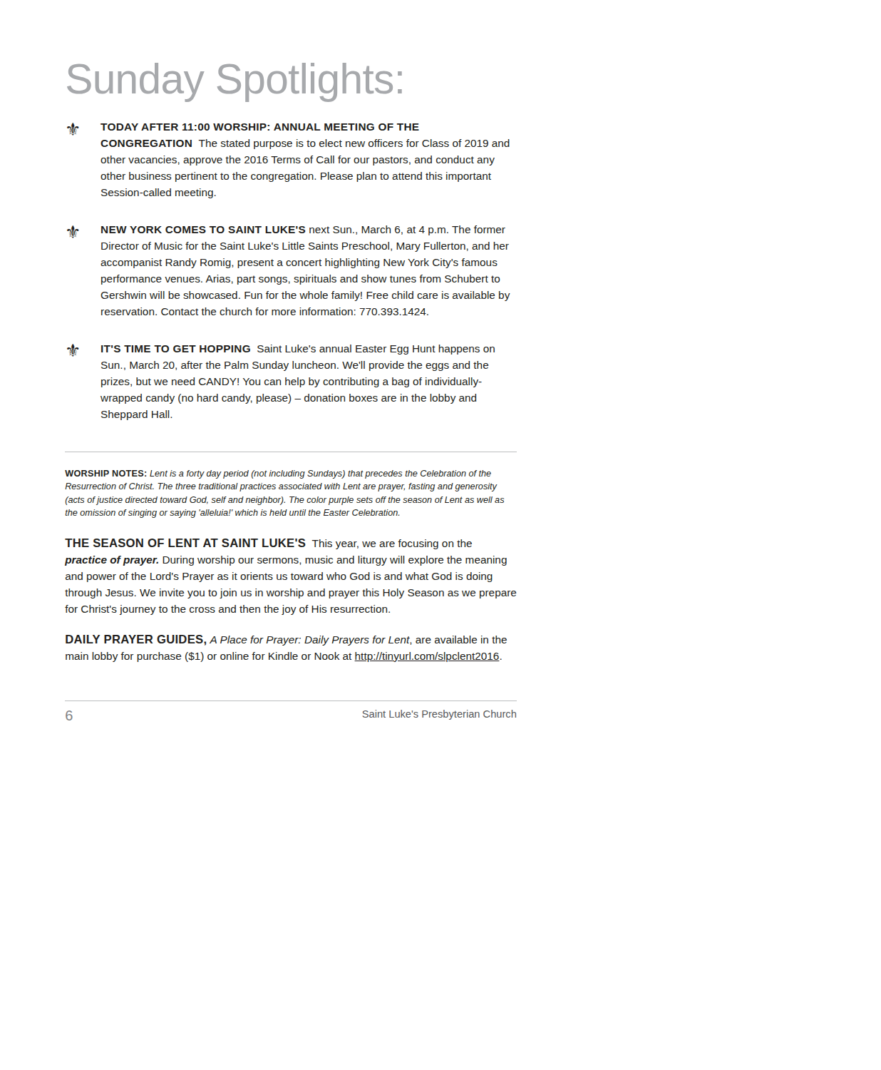Sunday Spotlights:
⚜
TODAY AFTER 11:00 WORSHIP: ANNUAL MEETING OF THE CONGREGATION The stated purpose is to elect new officers for Class of 2019 and other vacancies, approve the 2016 Terms of Call for our pastors, and conduct any other business pertinent to the congregation. Please plan to attend this important Session-called meeting.
⚜
NEW YORK COMES TO SAINT LUKE'S next Sun., March 6, at 4 p.m. The former Director of Music for the Saint Luke's Little Saints Preschool, Mary Fullerton, and her accompanist Randy Romig, present a concert highlighting New York City's famous performance venues. Arias, part songs, spirituals and show tunes from Schubert to Gershwin will be showcased. Fun for the whole family! Free child care is available by reservation. Contact the church for more information: 770.393.1424.
⚜
IT'S TIME TO GET HOPPING Saint Luke's annual Easter Egg Hunt happens on Sun., March 20, after the Palm Sunday luncheon. We'll provide the eggs and the prizes, but we need CANDY! You can help by contributing a bag of individually-wrapped candy (no hard candy, please) – donation boxes are in the lobby and Sheppard Hall.
WORSHIP NOTES: Lent is a forty day period (not including Sundays) that precedes the Celebration of the Resurrection of Christ. The three traditional practices associated with Lent are prayer, fasting and generosity (acts of justice directed toward God, self and neighbor). The color purple sets off the season of Lent as well as the omission of singing or saying 'alleluia!' which is held until the Easter Celebration.
THE SEASON OF LENT AT SAINT LUKE'S This year, we are focusing on the practice of prayer. During worship our sermons, music and liturgy will explore the meaning and power of the Lord's Prayer as it orients us toward who God is and what God is doing through Jesus. We invite you to join us in worship and prayer this Holy Season as we prepare for Christ's journey to the cross and then the joy of His resurrection.
DAILY PRAYER GUIDES, A Place for Prayer: Daily Prayers for Lent, are available in the main lobby for purchase ($1) or online for Kindle or Nook at http://tinyurl.com/slpclent2016.
6 Saint Luke's Presbyterian Church